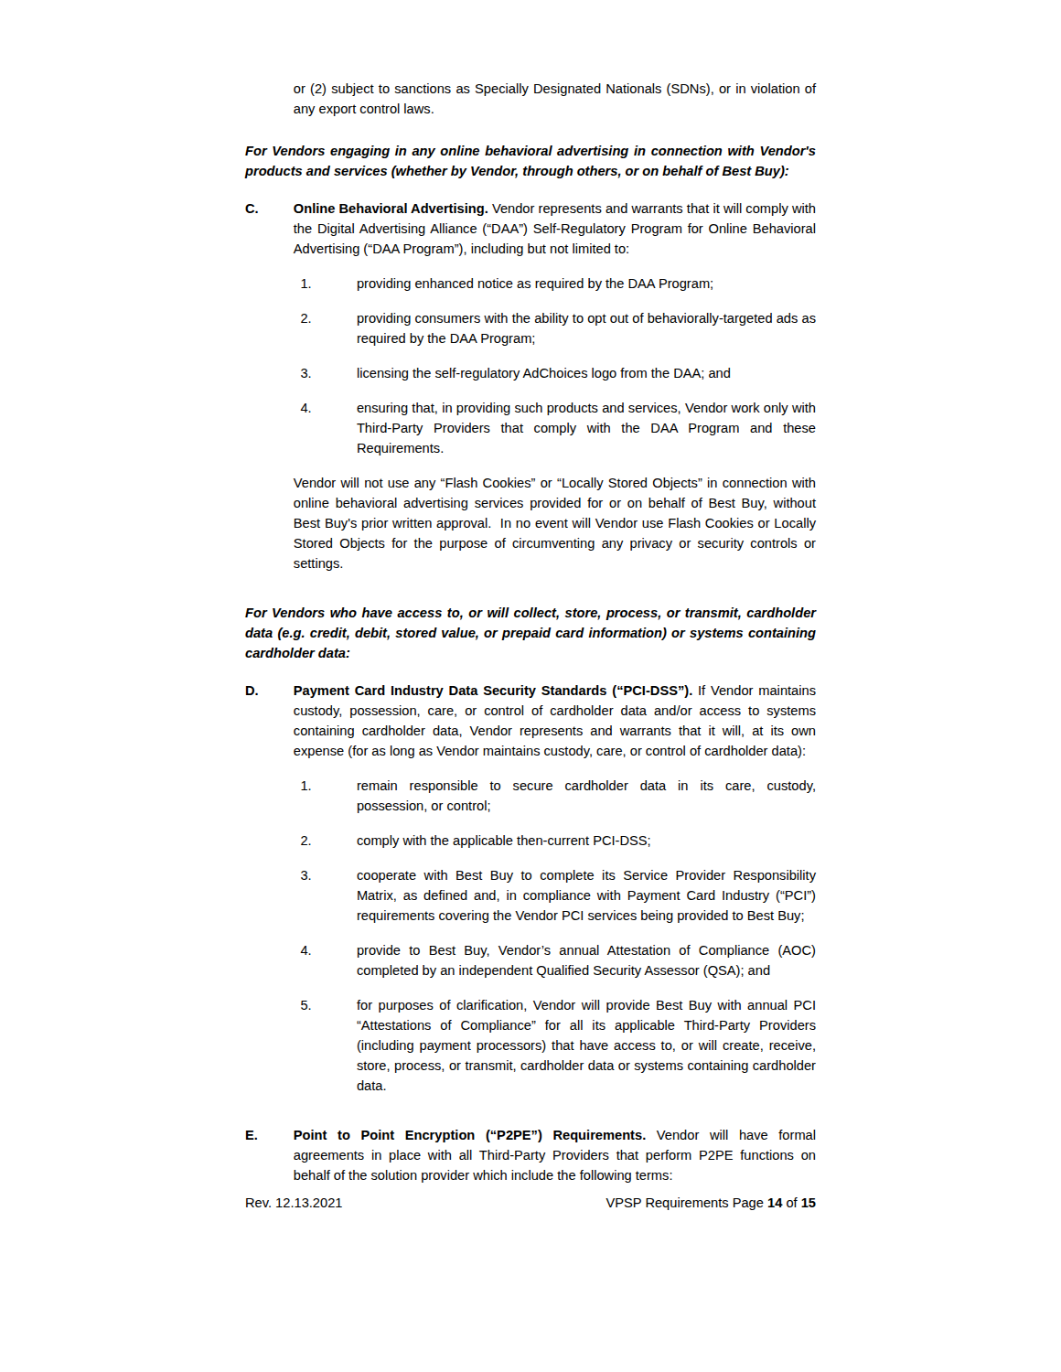or (2) subject to sanctions as Specially Designated Nationals (SDNs), or in violation of any export control laws.
For Vendors engaging in any online behavioral advertising in connection with Vendor's products and services (whether by Vendor, through others, or on behalf of Best Buy):
C.
Online Behavioral Advertising. Vendor represents and warrants that it will comply with the Digital Advertising Alliance (“DAA”) Self-Regulatory Program for Online Behavioral Advertising (“DAA Program”), including but not limited to:
1. providing enhanced notice as required by the DAA Program;
2. providing consumers with the ability to opt out of behaviorally-targeted ads as required by the DAA Program;
3. licensing the self-regulatory AdChoices logo from the DAA; and
4. ensuring that, in providing such products and services, Vendor work only with Third-Party Providers that comply with the DAA Program and these Requirements.
Vendor will not use any “Flash Cookies” or “Locally Stored Objects” in connection with online behavioral advertising services provided for or on behalf of Best Buy, without Best Buy's prior written approval. In no event will Vendor use Flash Cookies or Locally Stored Objects for the purpose of circumventing any privacy or security controls or settings.
For Vendors who have access to, or will collect, store, process, or transmit, cardholder data (e.g. credit, debit, stored value, or prepaid card information) or systems containing cardholder data:
D.
Payment Card Industry Data Security Standards (“PCI-DSS”). If Vendor maintains custody, possession, care, or control of cardholder data and/or access to systems containing cardholder data, Vendor represents and warrants that it will, at its own expense (for as long as Vendor maintains custody, care, or control of cardholder data):
1. remain responsible to secure cardholder data in its care, custody, possession, or control;
2. comply with the applicable then-current PCI-DSS;
3. cooperate with Best Buy to complete its Service Provider Responsibility Matrix, as defined and, in compliance with Payment Card Industry (“PCI”) requirements covering the Vendor PCI services being provided to Best Buy;
4. provide to Best Buy, Vendor’s annual Attestation of Compliance (AOC) completed by an independent Qualified Security Assessor (QSA); and
5. for purposes of clarification, Vendor will provide Best Buy with annual PCI “Attestations of Compliance” for all its applicable Third-Party Providers (including payment processors) that have access to, or will create, receive, store, process, or transmit, cardholder data or systems containing cardholder data.
E.
Point to Point Encryption (“P2PE”) Requirements. Vendor will have formal agreements in place with all Third-Party Providers that perform P2PE functions on behalf of the solution provider which include the following terms:
Rev. 12.13.2021
VPSP Requirements Page 14 of 15